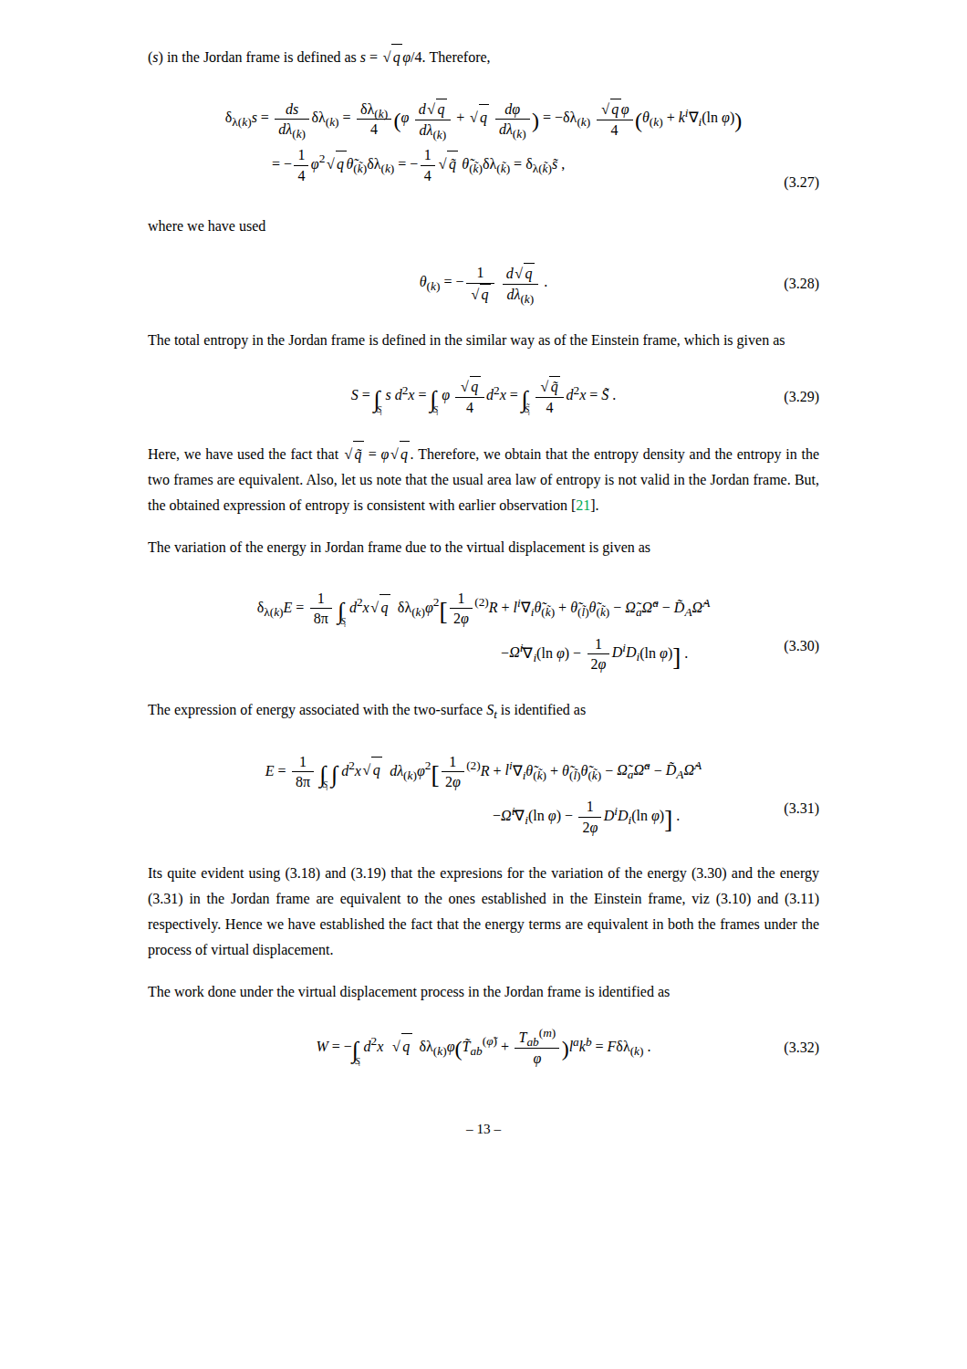(s) in the Jordan frame is defined as s = qφ/4. Therefore,
δλ(k)s = ds dλ(k) δλ(k) = δλ(k) 4(φ d q dλ(k) + q dφ dλ(k)) = −δλ(k) qφ 4(θ(k) + ki∇i(ln φ)) = −14 φ2 qθ̃(k̃)δλ(k) = −14 q̃ θ̃(k̃)δλ(k̃) = δλ(k̃)s̃ , (3.27)
where we have used
θ(k) = −1 q d q dλ(k) . (3.28)
The total entropy in the Jordan frame is defined in the similar way as of the Einstein frame, which is given as
S = ∫St s d2x = ∫St φ q 4 d2x = ∫S̃t q̃4 d2x = S̃ . (3.29)
Here, we have used the fact that q̃ = φ q. Therefore, we obtain that the entropy density and the entropy in the two frames are equivalent. Also, let us note that the usual area law of entropy is not valid in the Jordan frame. But, the obtained expression of entropy is consistent with earlier observation [21].
The variation of the energy in Jordan frame due to the virtual displacement is given as
δλ(k)E = 18π ∫St d2x q δλ(k)φ2[12φ(2)R + li∇iθ̃(k̃) + θ̃(l̃)θ̃(k̃) − Ω̃a Ω̃a − D̃A Ω̃A −Ω̃i∇i(ln φ) − 12φ DiDi(ln φ)] . (3.30)
The expression of energy associated with the two-surface St is identified as
E = 18π ∫St ∫ d2x q dλ(k)φ2[12φ(2)R + li∇iθ̃(k̃) + θ̃(l̃)θ̃(k̃) − Ω̃a Ω̃a − D̃A Ω̃A −Ω̃i∇i(ln φ) − 12φ DiDi(ln φ)] . (3.31)
Its quite evident using (3.18) and (3.19) that the expresions for the variation of the energy (3.30) and the energy (3.31) in the Jordan frame are equivalent to the ones established in the Einstein frame, viz (3.10) and (3.11) respectively. Hence we have established the fact that the energy terms are equivalent in both the frames under the process of virtual displacement.
The work done under the virtual displacement process in the Jordan frame is identified as
W = −∫St d2x q δλ(k)φ(T̃ab(φ̃) + Tab(m) φ) lakb = Fδλ(k) . (3.32)
– 13 –